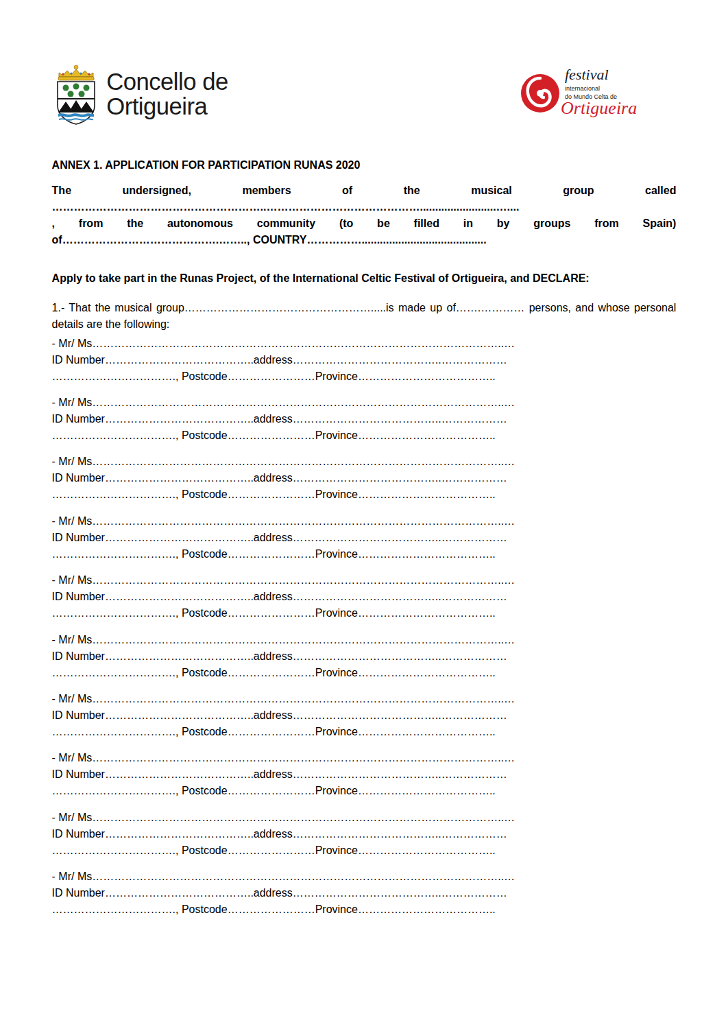Concello de
Ortigueira
festival internacional do Mundo Celta de Ortigueira
ANNEX 1. APPLICATION FOR PARTICIPATION RUNAS 2020
The undersigned, members of the musical group called
…………………………………………………..…………………………………….........................…....
, from the autonomous community (to be filled in by groups from Spain)
of…………………………………….…….., COUNTRY…………….........................................
Apply to take part in the Runas Project, of the International Celtic Festival of Ortigueira, and DECLARE:
1.- That the musical group…………………………………………….....is made up of…….………… persons, and whose personal details are the following:
- Mr/ Ms…………………………………………………………………………………………………..…
ID Number…………………………………..address…………………………………..………………
……………………………., Postcode……………………Province………………………………..
- Mr/ Ms…………………………………………………………………………………………………..…
ID Number…………………………………..address…………………………………..………………
……………………………., Postcode……………………Province………………………………..
- Mr/ Ms…………………………………………………………………………………………………..…
ID Number…………………………………..address…………………………………..………………
……………………………., Postcode……………………Province………………………………..
- Mr/ Ms…………………………………………………………………………………………………..…
ID Number…………………………………..address…………………………………..………………
……………………………., Postcode……………………Province………………………………..
- Mr/ Ms…………………………………………………………………………………………………..…
ID Number…………………………………..address…………………………………..………………
……………………………., Postcode……………………Province………………………………..
- Mr/ Ms…………………………………………………………………………………………………..…
ID Number…………………………………..address…………………………………..………………
……………………………., Postcode……………………Province………………………………..
- Mr/ Ms…………………………………………………………………………………………………..…
ID Number…………………………………..address…………………………………..………………
……………………………., Postcode……………………Province………………………………..
- Mr/ Ms…………………………………………………………………………………………………..…
ID Number…………………………………..address…………………………………..………………
……………………………., Postcode……………………Province………………………………..
- Mr/ Ms…………………………………………………………………………………………………..…
ID Number…………………………………..address…………………………………..………………
……………………………., Postcode……………………Province………………………………..
- Mr/ Ms…………………………………………………………………………………………………..…
ID Number…………………………………..address…………………………………..………………
……………………………., Postcode……………………Province………………………………..